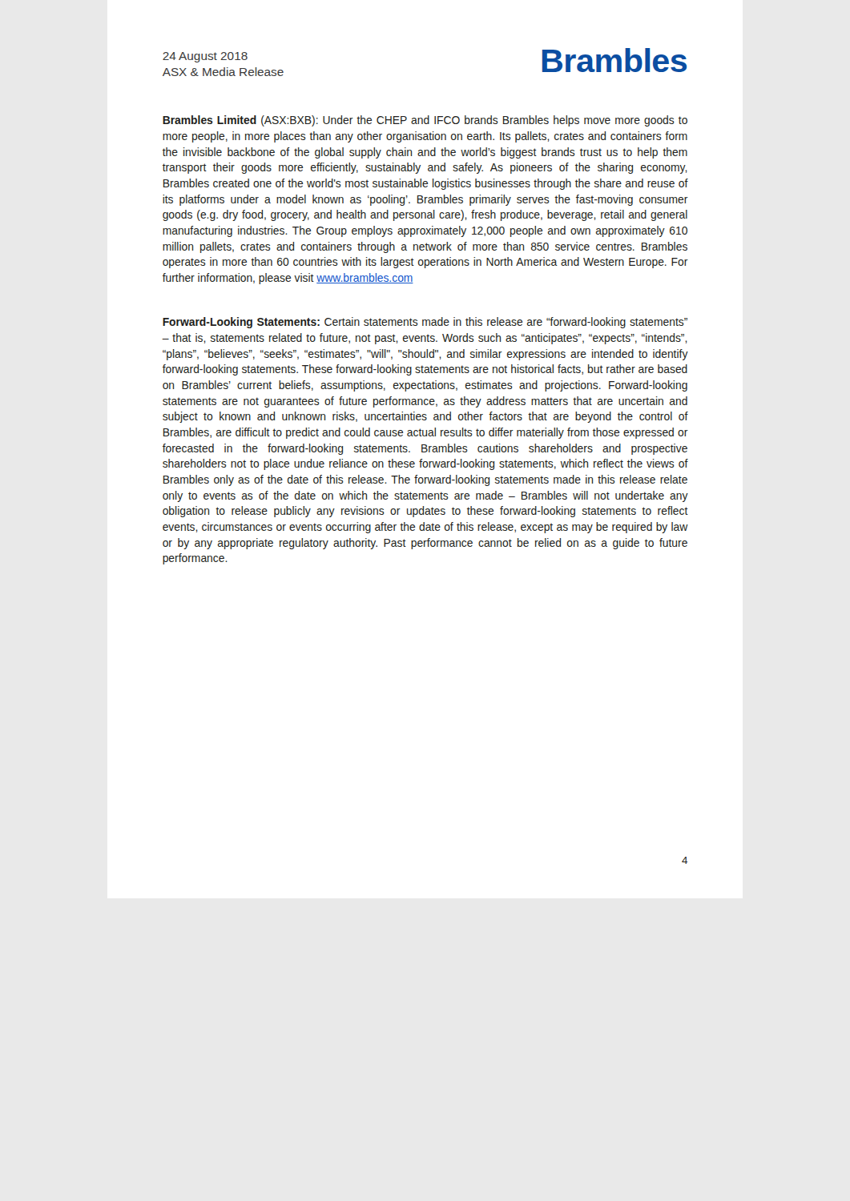24 August 2018
ASX & Media Release
Brambles
Brambles Limited (ASX:BXB): Under the CHEP and IFCO brands Brambles helps move more goods to more people, in more places than any other organisation on earth. Its pallets, crates and containers form the invisible backbone of the global supply chain and the world’s biggest brands trust us to help them transport their goods more efficiently, sustainably and safely. As pioneers of the sharing economy, Brambles created one of the world's most sustainable logistics businesses through the share and reuse of its platforms under a model known as ‘pooling’. Brambles primarily serves the fast-moving consumer goods (e.g. dry food, grocery, and health and personal care), fresh produce, beverage, retail and general manufacturing industries. The Group employs approximately 12,000 people and own approximately 610 million pallets, crates and containers through a network of more than 850 service centres. Brambles operates in more than 60 countries with its largest operations in North America and Western Europe. For further information, please visit www.brambles.com
Forward-Looking Statements: Certain statements made in this release are “forward-looking statements” – that is, statements related to future, not past, events. Words such as “anticipates”, “expects”, “intends”, “plans”, “believes”, “seeks”, “estimates”, "will", "should", and similar expressions are intended to identify forward-looking statements. These forward-looking statements are not historical facts, but rather are based on Brambles’ current beliefs, assumptions, expectations, estimates and projections. Forward-looking statements are not guarantees of future performance, as they address matters that are uncertain and subject to known and unknown risks, uncertainties and other factors that are beyond the control of Brambles, are difficult to predict and could cause actual results to differ materially from those expressed or forecasted in the forward-looking statements. Brambles cautions shareholders and prospective shareholders not to place undue reliance on these forward-looking statements, which reflect the views of Brambles only as of the date of this release. The forward-looking statements made in this release relate only to events as of the date on which the statements are made – Brambles will not undertake any obligation to release publicly any revisions or updates to these forward-looking statements to reflect events, circumstances or events occurring after the date of this release, except as may be required by law or by any appropriate regulatory authority. Past performance cannot be relied on as a guide to future performance.
4